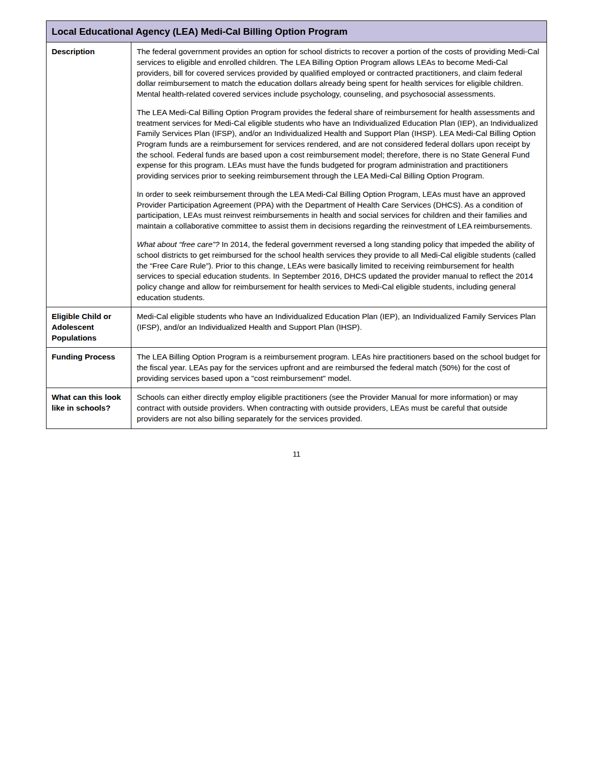| Local Educational Agency (LEA) Medi-Cal Billing Option Program |
| --- |
| Description | The federal government provides an option for school districts to recover a portion of the costs of providing Medi-Cal services to eligible and enrolled children. The LEA Billing Option Program allows LEAs to become Medi-Cal providers, bill for covered services provided by qualified employed or contracted practitioners, and claim federal dollar reimbursement to match the education dollars already being spent for health services for eligible children. Mental health-related covered services include psychology, counseling, and psychosocial assessments. The LEA Medi-Cal Billing Option Program provides the federal share of reimbursement for health assessments and treatment services for Medi-Cal eligible students who have an Individualized Education Plan (IEP), an Individualized Family Services Plan (IFSP), and/or an Individualized Health and Support Plan (IHSP). LEA Medi-Cal Billing Option Program funds are a reimbursement for services rendered, and are not considered federal dollars upon receipt by the school. Federal funds are based upon a cost reimbursement model; therefore, there is no State General Fund expense for this program. LEAs must have the funds budgeted for program administration and practitioners providing services prior to seeking reimbursement through the LEA Medi-Cal Billing Option Program. In order to seek reimbursement through the LEA Medi-Cal Billing Option Program, LEAs must have an approved Provider Participation Agreement (PPA) with the Department of Health Care Services (DHCS). As a condition of participation, LEAs must reinvest reimbursements in health and social services for children and their families and maintain a collaborative committee to assist them in decisions regarding the reinvestment of LEA reimbursements. What about “free care”? In 2014, the federal government reversed a long standing policy that impeded the ability of school districts to get reimbursed for the school health services they provide to all Medi-Cal eligible students (called the “Free Care Rule”). Prior to this change, LEAs were basically limited to receiving reimbursement for health services to special education students. In September 2016, DHCS updated the provider manual to reflect the 2014 policy change and allow for reimbursement for health services to Medi-Cal eligible students, including general education students. |
| Eligible Child or Adolescent Populations | Medi-Cal eligible students who have an Individualized Education Plan (IEP), an Individualized Family Services Plan (IFSP), and/or an Individualized Health and Support Plan (IHSP). |
| Funding Process | The LEA Billing Option Program is a reimbursement program. LEAs hire practitioners based on the school budget for the fiscal year. LEAs pay for the services upfront and are reimbursed the federal match (50%) for the cost of providing services based upon a "cost reimbursement" model. |
| What can this look like in schools? | Schools can either directly employ eligible practitioners (see the Provider Manual for more information) or may contract with outside providers. When contracting with outside providers, LEAs must be careful that outside providers are not also billing separately for the services provided. |
11